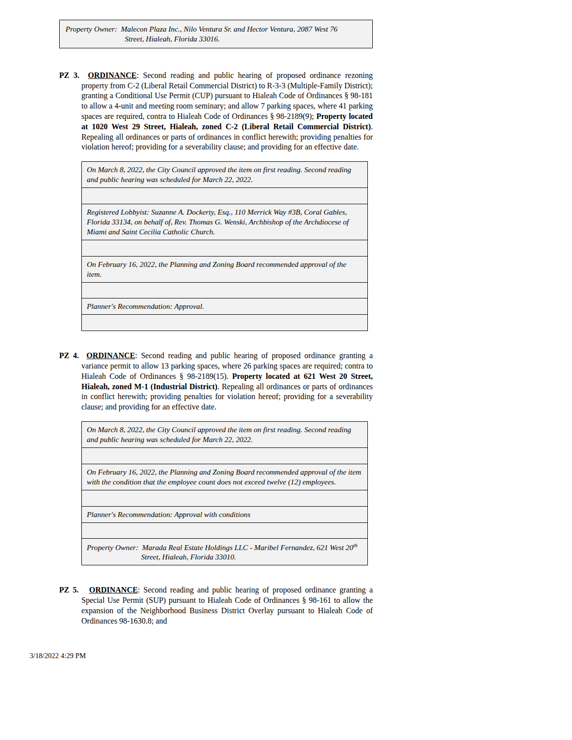Property Owner: Malecon Plaza Inc., Nilo Ventura Sr. and Hector Ventura, 2087 West 76Street, Hialeah, Florida 33016.
PZ 3. ORDINANCE: Second reading and public hearing of proposed ordinance rezoning property from C-2 (Liberal Retail Commercial District) to R-3-3 (Multiple-Family District); granting a Conditional Use Permit (CUP) pursuant to Hialeah Code of Ordinances § 98-181 to allow a 4-unit and meeting room seminary; and allow 7 parking spaces, where 41 parking spaces are required, contra to Hialeah Code of Ordinances § 98-2189(9); Property located at 1020 West 29 Street, Hialeah, zoned C-2 (Liberal Retail Commercial District). Repealing all ordinances or parts of ordinances in conflict herewith; providing penalties for violation hereof; providing for a severability clause; and providing for an effective date.
| On March 8, 2022, the City Council approved the item on first reading. Second reading and public hearing was scheduled for March 22, 2022. |
| Registered Lobbyist: Suzanne A. Dockerty, Esq., 110 Merrick Way #3B, Coral Gables, Florida 33134, on behalf of, Rev. Thomas G. Wenski, Archbishop of the Archdiocese of Miami and Saint Cecilia Catholic Church. |
| On February 16, 2022, the Planning and Zoning Board recommended approval of the item. |
| Planner's Recommendation: Approval. |
PZ 4. ORDINANCE: Second reading and public hearing of proposed ordinance granting a variance permit to allow 13 parking spaces, where 26 parking spaces are required; contra to Hialeah Code of Ordinances § 98-2189(15). Property located at 621 West 20 Street, Hialeah, zoned M-1 (Industrial District). Repealing all ordinances or parts of ordinances in conflict herewith; providing penalties for violation hereof; providing for a severability clause; and providing for an effective date.
| On March 8, 2022, the City Council approved the item on first reading. Second reading and public hearing was scheduled for March 22, 2022. |
| On February 16, 2022, the Planning and Zoning Board recommended approval of the item with the condition that the employee count does not exceed twelve (12) employees. |
| Planner's Recommendation: Approval with conditions |
| Property Owner: Marada Real Estate Holdings LLC - Maribel Fernandez, 621 West 20 th Street, Hialeah, Florida 33010. |
PZ 5. ORDINANCE: Second reading and public hearing of proposed ordinance granting a Special Use Permit (SUP) pursuant to Hialeah Code of Ordinances § 98-161 to allow the expansion of the Neighborhood Business District Overlay pursuant to Hialeah Code of Ordinances 98-1630.8; and
3/18/2022 4:29 PM